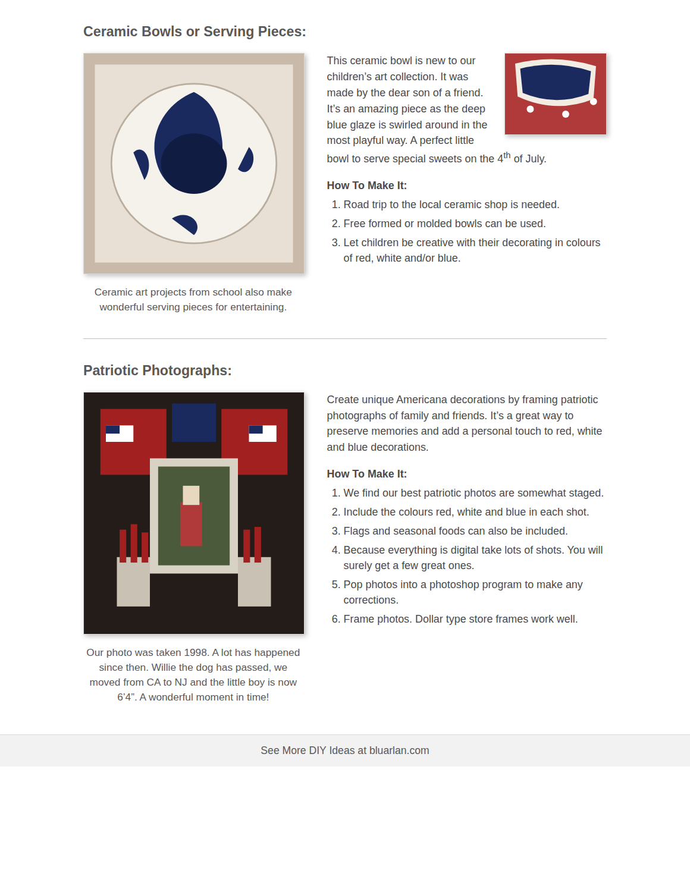Ceramic Bowls or Serving Pieces:
Ceramic art projects from school also make wonderful serving pieces for entertaining.
This ceramic bowl is new to our children’s art collection. It was made by the dear son of a friend. It’s an amazing piece as the deep blue glaze is swirled around in the most playful way. A perfect little bowl to serve special sweets on the 4th of July.
How To Make It:
Road trip to the local ceramic shop is needed.
Free formed or molded bowls can be used.
Let children be creative with their decorating in colours of red, white and/or blue.
Patriotic Photographs:
Our photo was taken 1998. A lot has happened since then. Willie the dog has passed, we moved from CA to NJ and the little boy is now 6’4”. A wonderful moment in time!
Create unique Americana decorations by framing patriotic photographs of family and friends. It’s a great way to preserve memories and add a personal touch to red, white and blue decorations.
How To Make It:
We find our best patriotic photos are somewhat staged.
Include the colours red, white and blue in each shot.
Flags and seasonal foods can also be included.
Because everything is digital take lots of shots. You will surely get a few great ones.
Pop photos into a photoshop program to make any corrections.
Frame photos. Dollar type store frames work well.
See More DIY Ideas at bluarlan.com